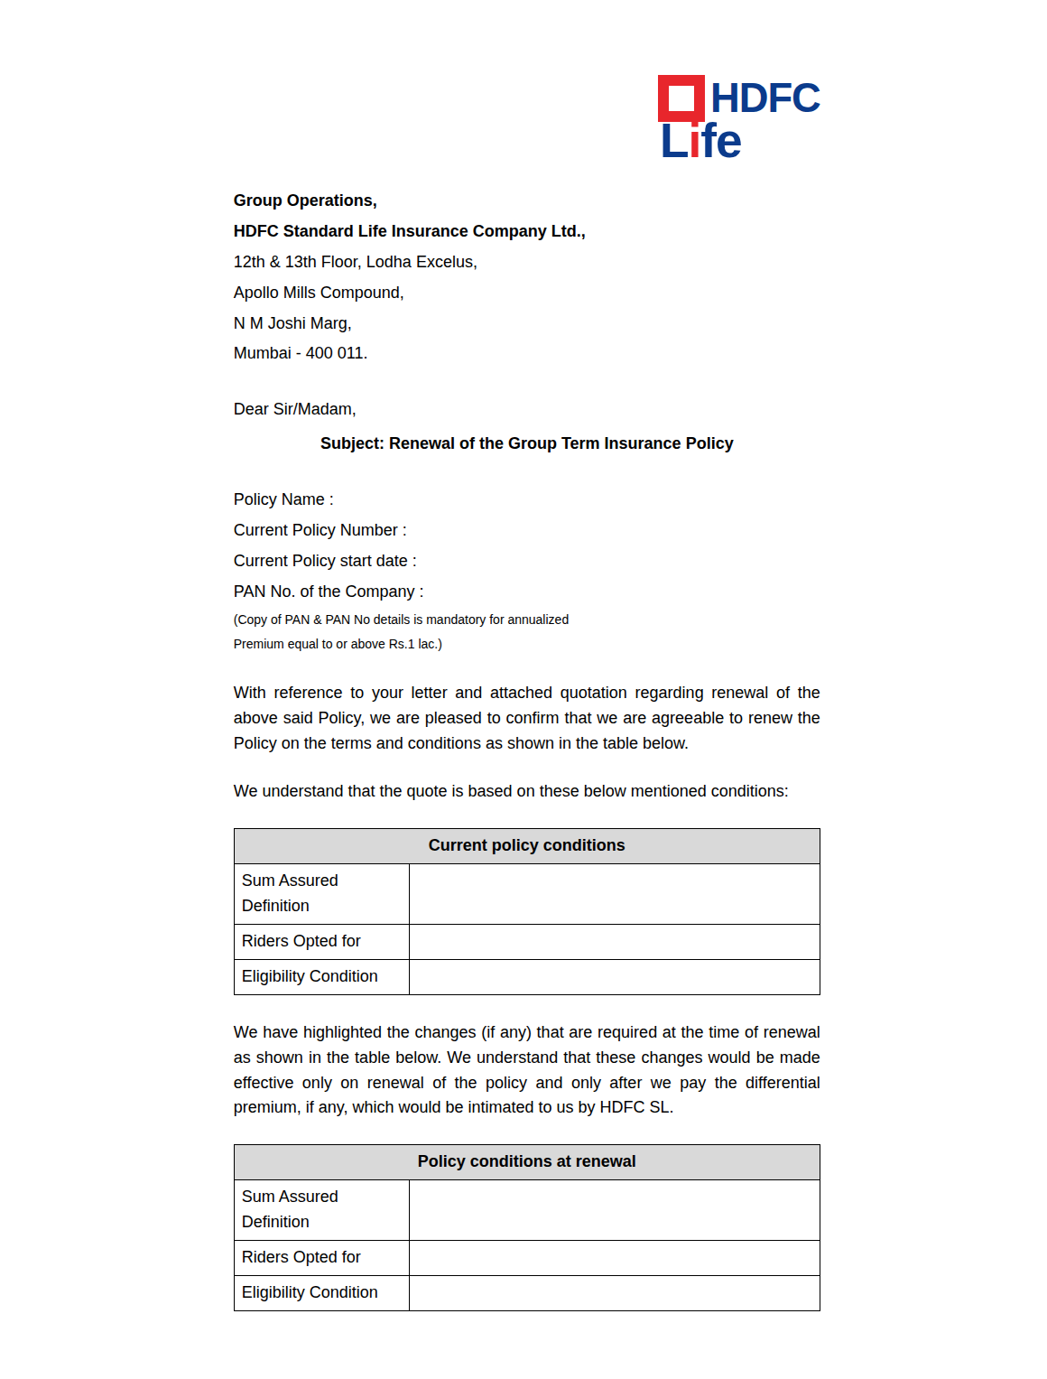HDFC
Life
Group Operations,
HDFC Standard Life Insurance Company Ltd.,
12th & 13th Floor, Lodha Excelus,
Apollo Mills Compound,
N M Joshi Marg,
Mumbai - 400 011.
Dear Sir/Madam,
Subject: Renewal of the Group Term Insurance Policy
Policy Name :
Current Policy Number :
Current Policy start date :
PAN No. of the Company :
(Copy of PAN & PAN No details is mandatory for annualized
Premium equal to or above Rs.1 lac.)
With reference to your letter and attached quotation regarding renewal of the above said Policy, we are pleased to confirm that we are agreeable to renew the Policy on the terms and conditions as shown in the table below.
We understand that the quote is based on these below mentioned conditions:
| Current policy conditions |
| --- |
| Sum Assured Definition | |
| Riders Opted for | |
| Eligibility Condition | |
We have highlighted the changes (if any) that are required at the time of renewal as shown in the table below. We understand that these changes would be made effective only on renewal of the policy and only after we pay the differential premium, if any, which would be intimated to us by HDFC SL.
| Policy conditions at renewal |
| --- |
| Sum Assured Definition | |
| Riders Opted for | |
| Eligibility Condition | |